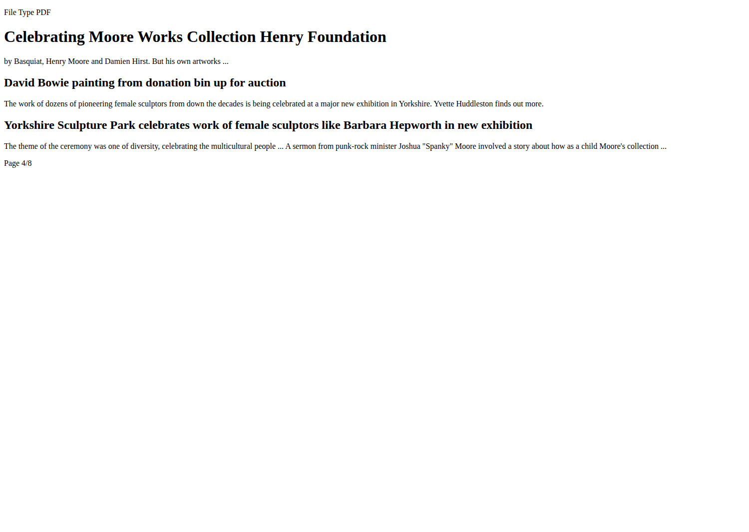File Type PDF
Celebrating Moore Works Collection Henry Foundation
by Basquiat, Henry Moore and Damien Hirst. But his own artworks ...
David Bowie painting from donation bin up for auction
The work of dozens of pioneering female sculptors from down the decades is being celebrated at a major new exhibition in Yorkshire. Yvette Huddleston finds out more.
Yorkshire Sculpture Park celebrates work of female sculptors like Barbara Hepworth in new exhibition
The theme of the ceremony was one of diversity, celebrating the multicultural people ... A sermon from punk-rock minister Joshua "Spanky" Moore involved a story about how as a child Moore's collection ...
Page 4/8